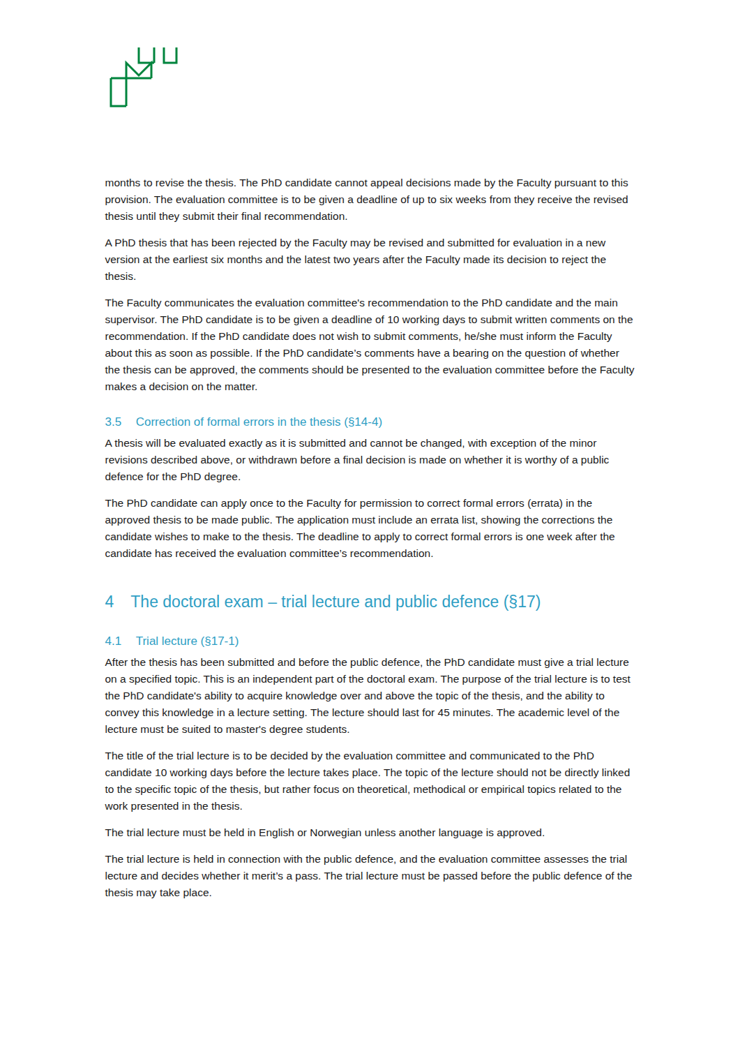months to revise the thesis. The PhD candidate cannot appeal decisions made by the Faculty pursuant to this provision. The evaluation committee is to be given a deadline of up to six weeks from they receive the revised thesis until they submit their final recommendation.
A PhD thesis that has been rejected by the Faculty may be revised and submitted for evaluation in a new version at the earliest six months and the latest two years after the Faculty made its decision to reject the thesis.
The Faculty communicates the evaluation committee's recommendation to the PhD candidate and the main supervisor. The PhD candidate is to be given a deadline of 10 working days to submit written comments on the recommendation. If the PhD candidate does not wish to submit comments, he/she must inform the Faculty about this as soon as possible. If the PhD candidate’s comments have a bearing on the question of whether the thesis can be approved, the comments should be presented to the evaluation committee before the Faculty makes a decision on the matter.
3.5 Correction of formal errors in the thesis (§14-4)
A thesis will be evaluated exactly as it is submitted and cannot be changed, with exception of the minor revisions described above, or withdrawn before a final decision is made on whether it is worthy of a public defence for the PhD degree.
The PhD candidate can apply once to the Faculty for permission to correct formal errors (errata) in the approved thesis to be made public. The application must include an errata list, showing the corrections the candidate wishes to make to the thesis. The deadline to apply to correct formal errors is one week after the candidate has received the evaluation committee’s recommendation.
4 The doctoral exam – trial lecture and public defence (§17)
4.1 Trial lecture (§17-1)
After the thesis has been submitted and before the public defence, the PhD candidate must give a trial lecture on a specified topic. This is an independent part of the doctoral exam. The purpose of the trial lecture is to test the PhD candidate's ability to acquire knowledge over and above the topic of the thesis, and the ability to convey this knowledge in a lecture setting. The lecture should last for 45 minutes. The academic level of the lecture must be suited to master's degree students.
The title of the trial lecture is to be decided by the evaluation committee and communicated to the PhD candidate 10 working days before the lecture takes place. The topic of the lecture should not be directly linked to the specific topic of the thesis, but rather focus on theoretical, methodical or empirical topics related to the work presented in the thesis.
The trial lecture must be held in English or Norwegian unless another language is approved.
The trial lecture is held in connection with the public defence, and the evaluation committee assesses the trial lecture and decides whether it merit’s a pass. The trial lecture must be passed before the public defence of the thesis may take place.